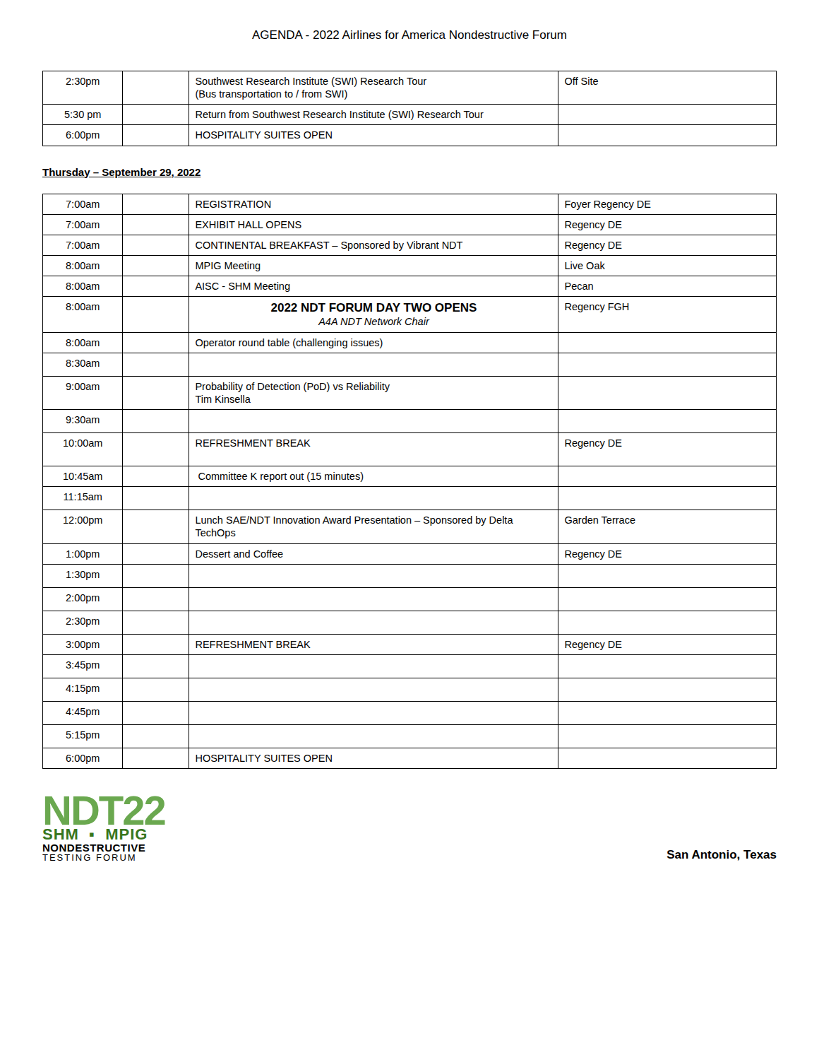AGENDA - 2022 Airlines for America Nondestructive Forum
| 2:30pm | | Southwest Research Institute (SWI) Research Tour (Bus transportation to / from SWI) | Off Site |
| 5:30 pm | | Return from Southwest Research Institute (SWI) Research Tour | |
| 6:00pm | | HOSPITALITY SUITES OPEN | |
Thursday – September 29, 2022
| 7:00am | | REGISTRATION | Foyer Regency DE |
| 7:00am | | EXHIBIT HALL OPENS | Regency DE |
| 7:00am | | CONTINENTAL BREAKFAST – Sponsored by Vibrant NDT | Regency DE |
| 8:00am | | MPIG Meeting | Live Oak |
| 8:00am | | AISC - SHM Meeting | Pecan |
| 8:00am | | 2022 NDT FORUM DAY TWO OPENS A4A NDT Network Chair | Regency FGH |
| 8:00am | | Operator round table (challenging issues) | |
| 8:30am | | | |
| 9:00am | | Probability of Detection (PoD) vs Reliability Tim Kinsella | |
| 9:30am | | | |
| 10:00am | | REFRESHMENT BREAK | Regency DE |
| 10:45am | | Committee K report out (15 minutes) | |
| 11:15am | | | |
| 12:00pm | | Lunch SAE/NDT Innovation Award Presentation – Sponsored by Delta TechOps | Garden Terrace |
| 1:00pm | | Dessert and Coffee | Regency DE |
| 1:30pm | | | |
| 2:00pm | | | |
| 2:30pm | | | |
| 3:00pm | | REFRESHMENT BREAK | Regency DE |
| 3:45pm | | | |
| 4:15pm | | | |
| 4:45pm | | | |
| 5:15pm | | | |
| 6:00pm | | HOSPITALITY SUITES OPEN | |
NDT22
SHM ▪ MPIG
NONDESTRUCTIVE
TESTING FORUM
San Antonio, Texas